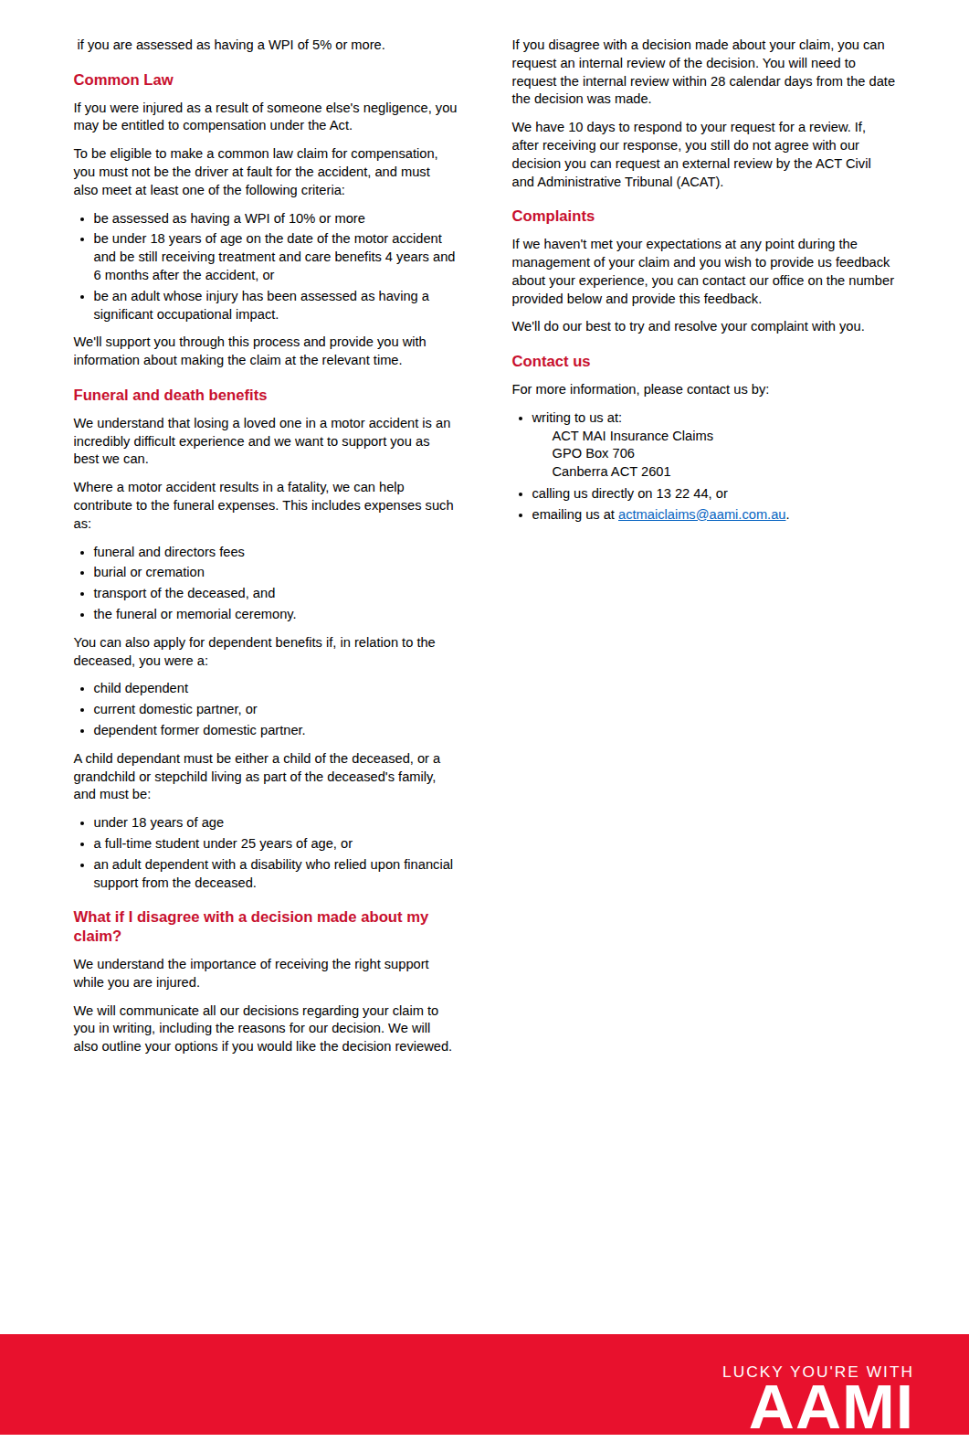if you are assessed as having a WPI of 5% or more.
Common Law
If you were injured as a result of someone else's negligence, you may be entitled to compensation under the Act.
To be eligible to make a common law claim for compensation, you must not be the driver at fault for the accident, and must also meet at least one of the following criteria:
be assessed as having a WPI of 10% or more
be under 18 years of age on the date of the motor accident and be still receiving treatment and care benefits 4 years and 6 months after the accident, or
be an adult whose injury has been assessed as having a significant occupational impact.
We'll support you through this process and provide you with information about making the claim at the relevant time.
Funeral and death benefits
We understand that losing a loved one in a motor accident is an incredibly difficult experience and we want to support you as best we can.
Where a motor accident results in a fatality, we can help contribute to the funeral expenses. This includes expenses such as:
funeral and directors fees
burial or cremation
transport of the deceased, and
the funeral or memorial ceremony.
You can also apply for dependent benefits if, in relation to the deceased, you were a:
child dependent
current domestic partner, or
dependent former domestic partner.
A child dependant must be either a child of the deceased, or a grandchild or stepchild living as part of the deceased's family, and must be:
under 18 years of age
a full-time student under 25 years of age, or
an adult dependent with a disability who relied upon financial support from the deceased.
What if I disagree with a decision made about my claim?
We understand the importance of receiving the right support while you are injured.
We will communicate all our decisions regarding your claim to you in writing, including the reasons for our decision. We will also outline your options if you would like the decision reviewed.
If you disagree with a decision made about your claim, you can request an internal review of the decision. You will need to request the internal review within 28 calendar days from the date the decision was made.
We have 10 days to respond to your request for a review. If, after receiving our response, you still do not agree with our decision you can request an external review by the ACT Civil and Administrative Tribunal (ACAT).
Complaints
If we haven't met your expectations at any point during the management of your claim and you wish to provide us feedback about your experience, you can contact our office on the number provided below and provide this feedback.
We'll do our best to try and resolve your complaint with you.
Contact us
For more information, please contact us by:
writing to us at:
ACT MAI Insurance Claims
GPO Box 706
Canberra ACT 2601
calling us directly on 13 22 44, or
emailing us at actmaiclaims@aami.com.au.
LUCKY YOU'RE WITH
AAMI